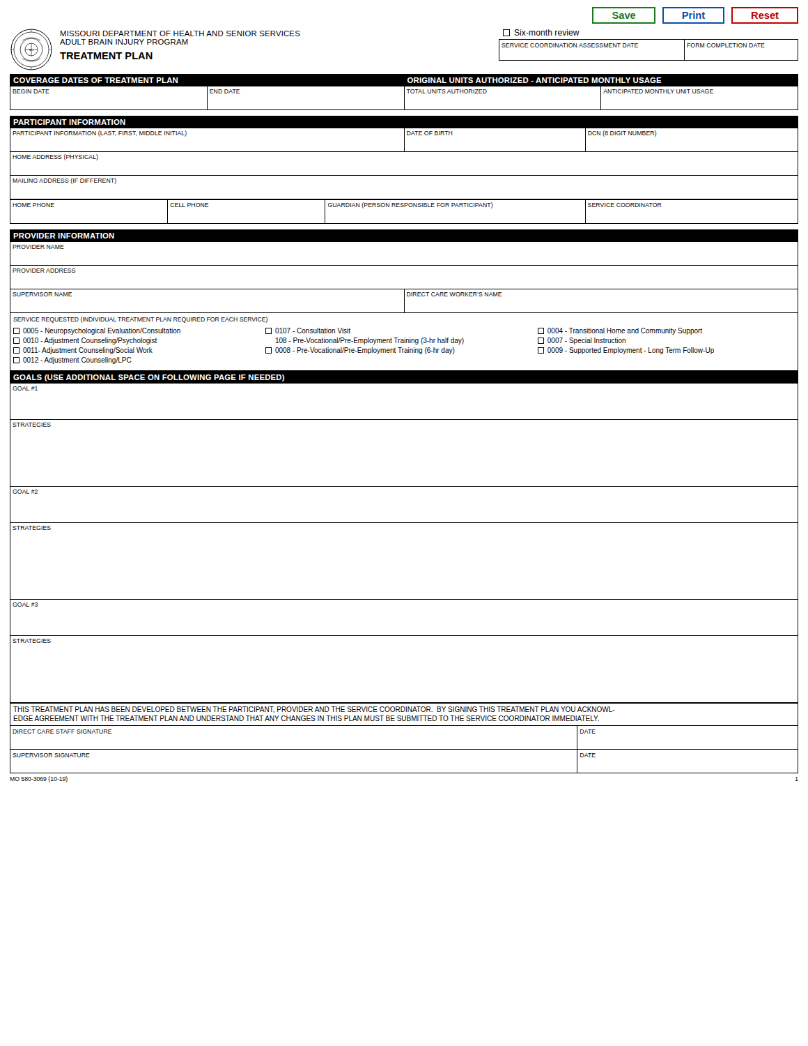Save Print Reset
MO
MISSOURI DEPARTMENT OF HEALTH AND SENIOR SERVICES
ADULT BRAIN INJURY PROGRAM
TREATMENT PLAN
Six-month review
| SERVICE COORDINATION ASSESSMENT DATE | FORM COMPLETION DATE |
| COVERAGE DATES OF TREATMENT PLAN | ORIGINAL UNITS AUTHORIZED - ANTICIPATED MONTHLY USAGE |
| BEGIN DATE | END DATE | TOTAL UNITS AUTHORIZED | ANTICIPATED MONTHLY UNIT USAGE |
| PARTICIPANT INFORMATION |
| PARTICIPANT INFORMATION (LAST, FIRST, MIDDLE INITIAL) | DATE OF BIRTH | DCN (8 DIGIT NUMBER) |
| HOME ADDRESS (PHYSICAL) |
| MAILING ADDRESS (IF DIFFERENT) |
| HOME PHONE | CELL PHONE | GUARDIAN (PERSON RESPONSIBLE FOR PARTICIPANT) | SERVICE COORDINATOR |
| PROVIDER INFORMATION |
| PROVIDER NAME |
| PROVIDER ADDRESS |
| SUPERVISOR NAME | DIRECT CARE WORKER'S NAME |
| SERVICE REQUESTED (INDIVIDUAL TREATMENT PLAN REQUIRED FOR EACH SERVICE) 0005 - Neuropsychological Evaluation/Consultation 0010 - Adjustment Counseling/Psychologist 0011- Adjustment Counseling/Social Work 0012 - Adjustment Counseling/LPC 0107 - Consultation Visit 108 - Pre-Vocational/Pre-Employment Training (3-hr half day) 0008 - Pre-Vocational/Pre-Employment Training (6-hr day) 0004 - Transitional Home and Community Support 0007 - Special Instruction 0009 - Supported Employment - Long Term Follow-Up |
| GOALS (USE ADDITIONAL SPACE ON FOLLOWING PAGE IF NEEDED) |
| GOAL #1 |
| STRATEGIES |
| GOAL #2 |
| STRATEGIES |
| GOAL #3 |
| STRATEGIES |
| THIS TREATMENT PLAN HAS BEEN DEVELOPED BETWEEN THE PARTICIPANT, PROVIDER AND THE SERVICE COORDINATOR. BY SIGNING THIS TREATMENT PLAN YOU ACKNOWL- EDGE AGREEMENT WITH THE TREATMENT PLAN AND UNDERSTAND THAT ANY CHANGES IN THIS PLAN MUST BE SUBMITTED TO THE SERVICE COORDINATOR IMMEDIATELY. |
| DIRECT CARE STAFF SIGNATURE | DATE |
| SUPERVISOR SIGNATURE | DATE |
MO 580-3069 (10-19)
1